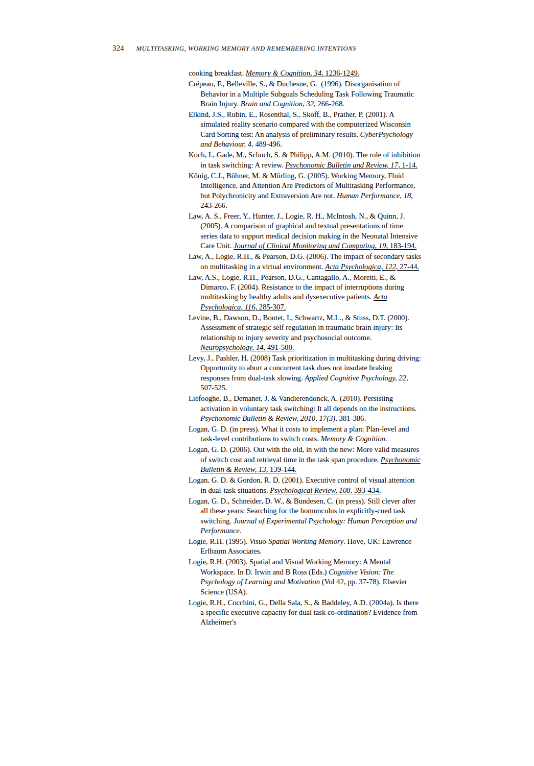324 MULTITASKING, WORKING MEMORY AND REMEMBERING INTENTIONS
cooking breakfast. Memory & Cognition, 34, 1236-1249.
Crépeau, F., Belleville, S., & Duchesne, G. (1996). Disorganisation of Behavior in a Multiple Subgoals Scheduling Task Following Traumatic Brain Injury. Brain and Cognition, 32, 266-268.
Elkind, J.S., Rubin, E., Rosenthal, S., Skoff, B., Prather, P. (2001). A simulated reality scenario compared with the computerized Wisconsin Card Sorting test: An analysis of preliminary results. CyberPsychology and Behaviour, 4, 489-496.
Koch, I., Gade, M., Schuch, S. & Philipp, A.M. (2010). The role of inhibition in task switching: A review. Psychonomic Bulletin and Review, 17, 1-14.
König, C.J., Bühner, M. & Mürling, G. (2005). Working Memory, Fluid Intelligence, and Attention Are Predictors of Multitasking Performance, but Polychronicity and Extraversion Are not. Human Performance, 18, 243-266.
Law, A. S., Freer, Y., Hunter, J., Logie, R. H., McIntosh, N., & Quinn, J. (2005). A comparison of graphical and textual presentations of time series data to support medical decision making in the Neonatal Intensive Care Unit. Journal of Clinical Monitoring and Computing, 19, 183-194.
Law, A., Logie, R.H., & Pearson, D.G. (2006). The impact of secondary tasks on multitasking in a virtual environment. Acta Psychologica, 122, 27-44.
Law, A.S., Logie, R.H., Pearson, D.G., Cantagallo, A., Moretti, E., & Dimarco, F. (2004). Resistance to the impact of interruptions during multitasking by healthy adults and dysexecutive patients. Acta Psychologica, 116, 285-307.
Levine, B., Dawson, D., Boutet, I., Schwartz, M.L., & Stuss, D.T. (2000). Assessment of strategic self regulation in traumatic brain injury: Its relationship to injury severity and psychosocial outcome. Neuropsychology, 14, 491-500.
Levy, J., Pashler, H. (2008) Task prioritization in multitasking during driving: Opportunity to abort a concurrent task does not insulate braking responses from dual-task slowing. Applied Cognitive Psychology, 22, 507-525.
Liefooghe, B., Demanet, J. & Vandierendonck, A. (2010). Persisting activation in voluntary task switching: It all depends on the instructions. Psychonomic Bulletin & Review, 2010, 17(3), 381-386.
Logan, G. D. (in press). What it costs to implement a plan: Plan-level and task-level contributions to switch costs. Memory & Cognition.
Logan, G. D. (2006). Out with the old, in with the new: More valid measures of switch cost and retrieval time in the task span procedure. Psychonomic Bulletin & Review, 13, 139-144.
Logan, G. D. & Gordon, R. D. (2001). Executive control of visual attention in dual-task situations. Psychological Review, 108, 393-434.
Logan, G. D., Schneider, D. W., & Bundesen, C. (in press). Still clever after all these years: Searching for the homunculus in explicitly-cued task switching. Journal of Experimental Psychology: Human Perception and Performance.
Logie, R.H. (1995). Visuo-Spatial Working Memory. Hove, UK: Lawrence Erlbaum Associates.
Logie, R.H. (2003). Spatial and Visual Working Memory: A Mental Workspace. In D. Irwin and B Ross (Eds.) Cognitive Vision: The Psychology of Learning and Motivation (Vol 42, pp. 37-78). Elsevier Science (USA).
Logie, R.H., Cocchini, G., Della Sala, S., & Baddeley, A.D. (2004a). Is there a specific executive capacity for dual task co-ordination? Evidence from Alzheimer's